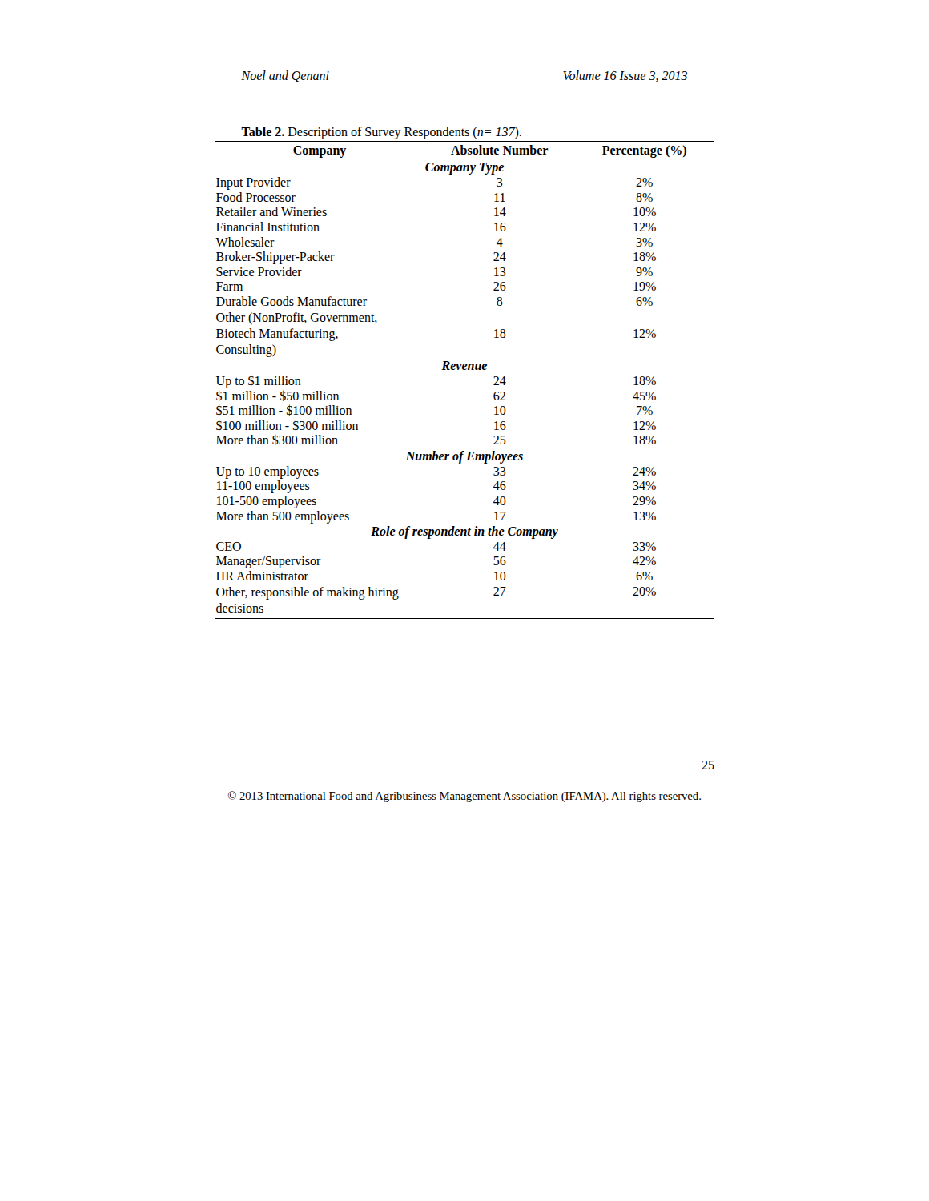Noel and Qenani Volume 16 Issue 3, 2013
Table 2. Description of Survey Respondents (n= 137).
| Company | Absolute Number | Percentage (%) |
| --- | --- | --- |
| Company Type |
| Input Provider | 3 | 2% |
| Food Processor | 11 | 8% |
| Retailer and Wineries | 14 | 10% |
| Financial Institution | 16 | 12% |
| Wholesaler | 4 | 3% |
| Broker-Shipper-Packer | 24 | 18% |
| Service Provider | 13 | 9% |
| Farm | 26 | 19% |
| Durable Goods Manufacturer | 8 | 6% |
| Other (NonProfit, Government, Biotech Manufacturing, Consulting) | 18 | 12% |
| Revenue |
| Up to $1 million | 24 | 18% |
| $1 million - $50 million | 62 | 45% |
| $51 million - $100 million | 10 | 7% |
| $100 million - $300 million | 16 | 12% |
| More than $300 million | 25 | 18% |
| Number of Employees |
| Up to 10 employees | 33 | 24% |
| 11-100 employees | 46 | 34% |
| 101-500 employees | 40 | 29% |
| More than 500 employees | 17 | 13% |
| Role of respondent in the Company |
| CEO | 44 | 33% |
| Manager/Supervisor | 56 | 42% |
| HR Administrator | 10 | 6% |
| Other, responsible of making hiring decisions | 27 | 20% |
25
© 2013 International Food and Agribusiness Management Association (IFAMA). All rights reserved.